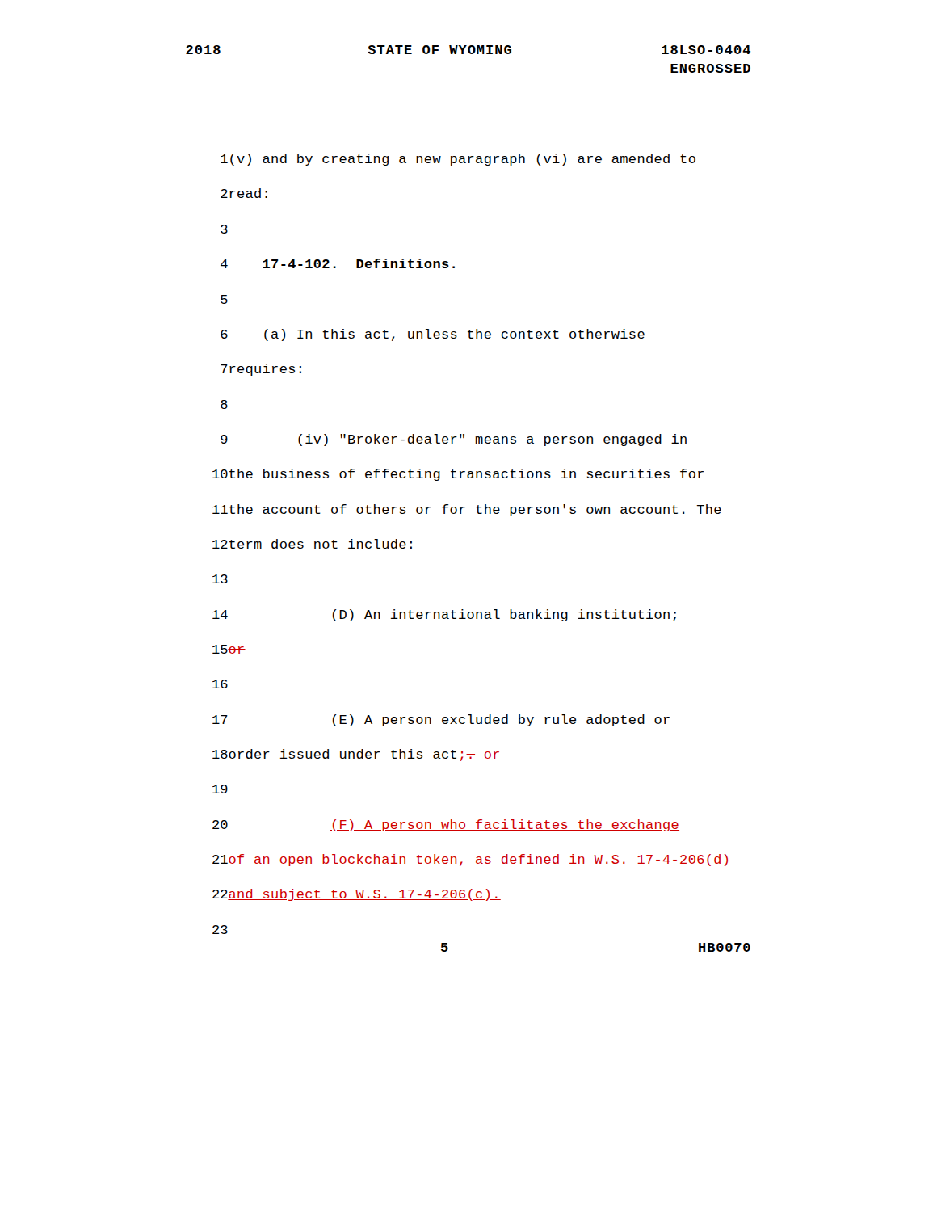2018
STATE OF WYOMING
18LSO-0404 ENGROSSED
| 1 | (v) and by creating a new paragraph (vi) are amended to |
| 2 | read: |
| 3 | |
| 4 | 17-4-102. Definitions. |
| 5 | |
| 6 | (a) In this act, unless the context otherwise |
| 7 | requires: |
| 8 | |
| 9 | (iv) "Broker-dealer" means a person engaged in |
| 10 | the business of effecting transactions in securities for |
| 11 | the account of others or for the person's own account. The |
| 12 | term does not include: |
| 13 | |
| 14 | (D) An international banking institution; |
| 15 | or |
| 16 | |
| 17 | (E) A person excluded by rule adopted or |
| 18 | order issued under this act ; . or |
| 19 | |
| 20 | (F) A person who facilitates the exchange |
| 21 | of an open blockchain token, as defined in W.S. 17-4-206(d) |
| 22 | and subject to W.S. 17-4-206(c). |
| 23 | |
5
HB0070